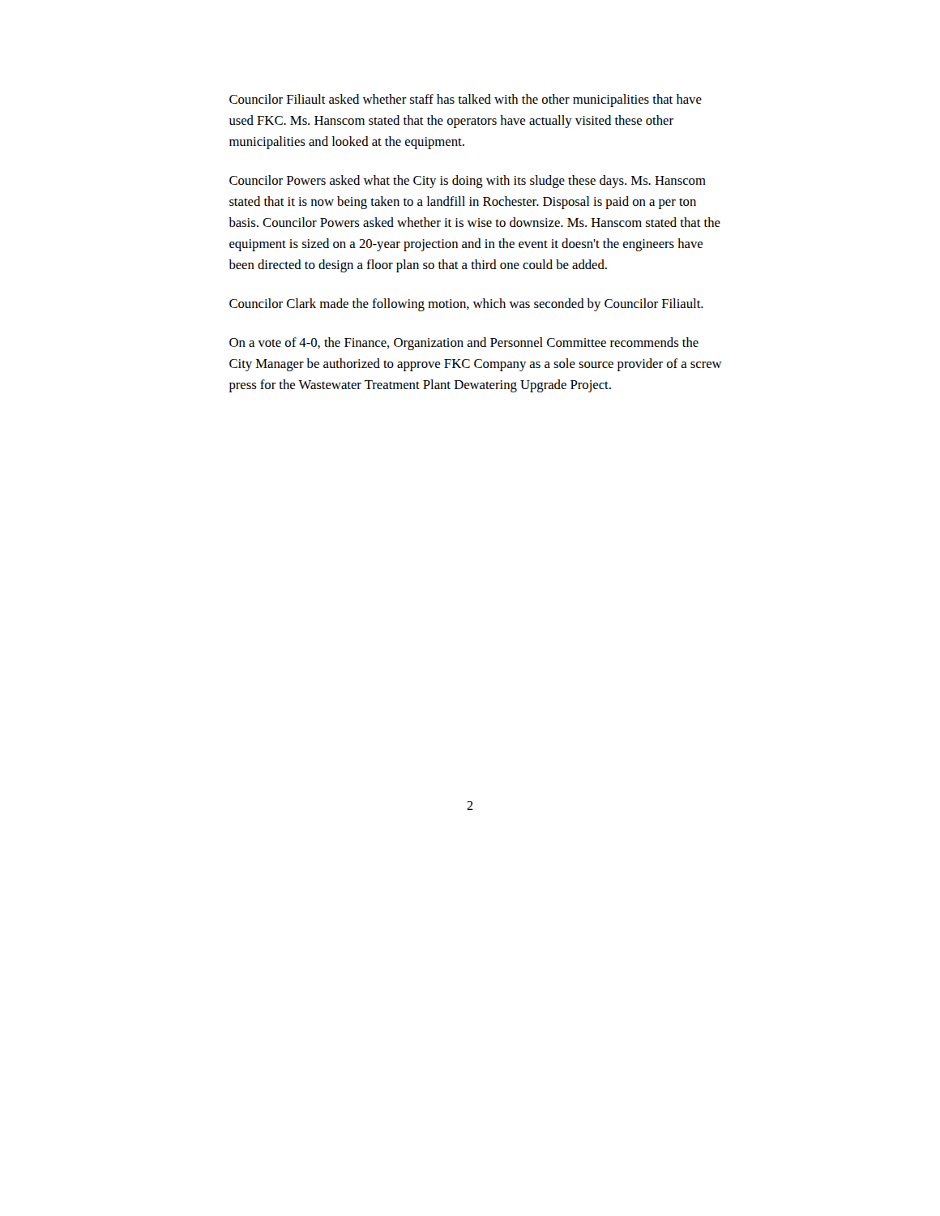Councilor Filiault asked whether staff has talked with the other municipalities that have used FKC. Ms. Hanscom stated that the operators have actually visited these other municipalities and looked at the equipment.
Councilor Powers asked what the City is doing with its sludge these days. Ms. Hanscom stated that it is now being taken to a landfill in Rochester. Disposal is paid on a per ton basis. Councilor Powers asked whether it is wise to downsize. Ms. Hanscom stated that the equipment is sized on a 20-year projection and in the event it doesn't the engineers have been directed to design a floor plan so that a third one could be added.
Councilor Clark made the following motion, which was seconded by Councilor Filiault.
On a vote of 4-0, the Finance, Organization and Personnel Committee recommends the City Manager be authorized to approve FKC Company as a sole source provider of a screw press for the Wastewater Treatment Plant Dewatering Upgrade Project.
2